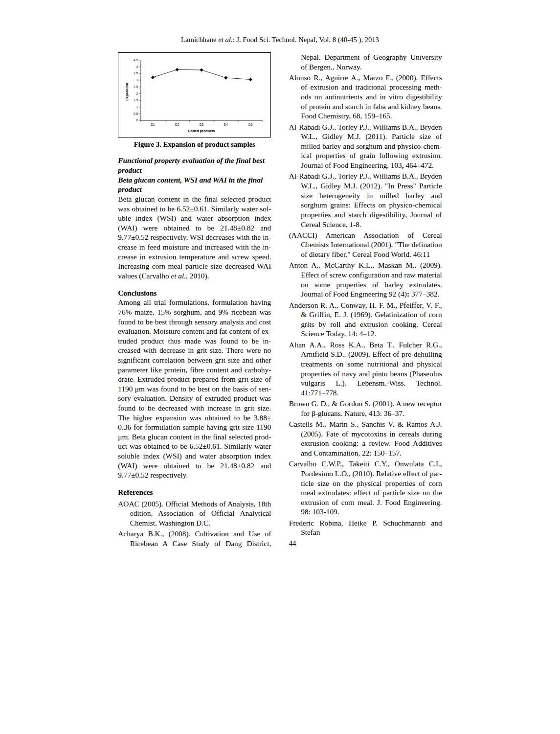Lamichhane et al.: J. Food Sci. Technol. Nepal, Vol. 8 (40-45 ), 2013
0 0.5 1 1.5 2 2.5 3 3.5 4 4.5 Expansion D1 D2 D3 D4 D5 Coded products
Figure 3. Expansion of product samples
Functional property evaluation of the final best productBeta glucan content, WSI and WAI in the final product
Beta glucan content in the final selected product was obtained to be 6.52±0.61. Similarly water soluble index (WSI) and water absorption index (WAI) were obtained to be 21.48±0.82 and 9.77±0.52 respectively. WSI decreases with the increase in feed moisture and increased with the increase in extrusion temperature and screw speed. Increasing corn meal particle size decreased WAI values (Carvalho et al., 2010).
Conclusions
Among all trial formulations, formulation having 76% maize, 15% sorghum, and 9% ricebean was found to be best through sensory analysis and cost evaluation. Moisture content and fat content of extruded product thus made was found to be increased with decrease in grit size. There were no significant correlation between grit size and other parameter like protein, fibre content and carbohydrate. Extruded product prepared from grit size of 1190 μm was found to be best on the basis of sensory evaluation. Density of extruded product was found to be decreased with increase in grit size. The higher expansion was obtained to be 3.88± 0.36 for formulation sample having grit size 1190 μm. Beta glucan content in the final selected product was obtained to be 6.52±0.61. Similarly water soluble index (WSI) and water absorption index (WAI) were obtained to be 21.48±0.82 and 9.77±0.52 respectively.
References
AOAC (2005). Official Methods of Analysis, 18th edition, Association of Official Analytical Chemist, Washington D.C.
Acharya B.K., (2008). Cultivation and Use of Ricebean A Case Study of Dang District, Nepal. Department of Geography University of Bergen., Norway.
Alonso R., Aguirre A., Marzo F., (2000). Effects of extrusion and traditional processing methods on antinutrients and in vitro digestibility of protein and starch in faba and kidney beans. Food Chemistry, 68, 159–165.
Al-Rabadi G.J., Torley P.J., Williams B.A., Bryden W.L., Gidley M.J. (2011). Particle size of milled barley and sorghum and physico-chemical properties of grain following extrusion. Journal of Food Engineering, 103, 464–472.
Al-Rabadi G.J., Torley P.J., Williams B.A., Bryden W.L., Gidley M.J. (2012). "In Press" Particle size heterogeneity in milled barley and sorghum grains: Effects on physico-chemical properties and starch digestibility, Journal of Cereal Science, 1-8.
(AACCI) American Association of Cereal Chemists International (2001). "The defination of dietary fiber." Cereal Food World. 46:11
Anton A., McCarthy K.L., Maskan M., (2009). Effect of screw configuration and raw material on some properties of barley extrudates. Journal of Food Engineering 92 (4): 377–382.
Anderson R. A., Conway, H. F. M., Pfeiffer, V. F., & Griffin, E. J. (1969). Gelatinization of corn grits by roll and extrusion cooking. Cereal Science Today, 14: 4–12.
Altan A.A., Ross K.A., Beta T., Fulcher R.G., Arntfield S.D., (2009). Effect of pre-dehulling treatments on some nutritional and physical properties of navy and pinto beans (Phaseolus vulgaris L.). Lebensm.-Wiss. Technol. 41:771–778.
Brown G. D., & Gordon S. (2001). A new receptor for β-glucans. Nature, 413: 36–37.
Castells M., Marin S., Sanchis V. & Ramos A.J. (2005). Fate of mycotoxins in cereals during extrusion cooking: a review. Food Additives and Contamination, 22: 150–157.
Carvalho C.W.P., Takeiti C.Y., Onwulata C.I., Pordesimo L.O., (2010). Relative effect of particle size on the physical properties of corn meal extrudates: effect of particle size on the extrusion of corn meal. J. Food Engineering. 98: 103-109.
Frederic Robina, Heike P. Schuchmannb and Stefan
44